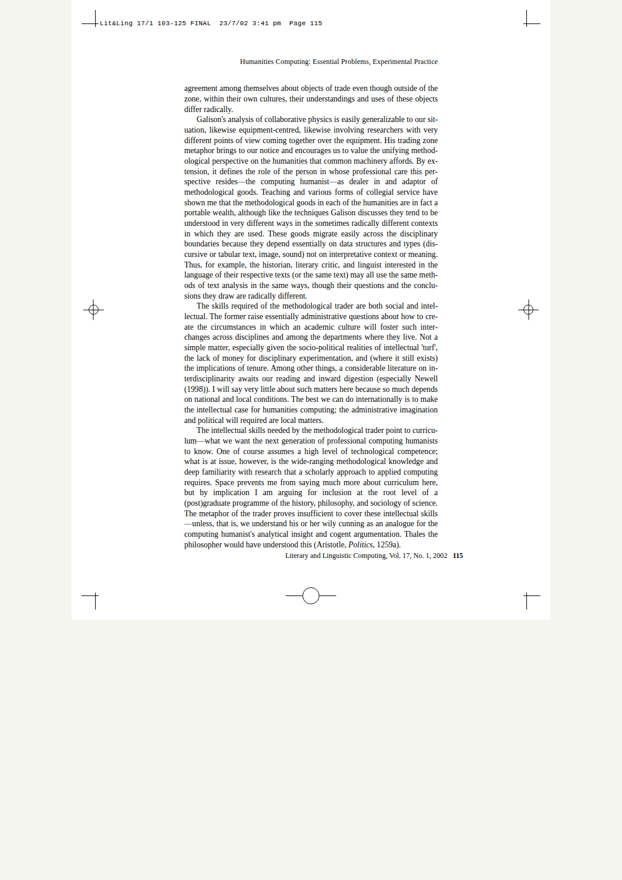Lit&Ling 17/1 103-125 FINAL 23/7/02 3:41 pm Page 115
Humanities Computing: Essential Problems, Experimental Practice
agreement among themselves about objects of trade even though outside of the zone, within their own cultures, their understandings and uses of these objects differ radically.
Galison's analysis of collaborative physics is easily generalizable to our situation, likewise equipment-centred, likewise involving researchers with very different points of view coming together over the equipment. His trading zone metaphor brings to our notice and encourages us to value the unifying methodological perspective on the humanities that common machinery affords. By extension, it defines the role of the person in whose professional care this perspective resides—the computing humanist—as dealer in and adaptor of methodological goods. Teaching and various forms of collegial service have shown me that the methodological goods in each of the humanities are in fact a portable wealth, although like the techniques Galison discusses they tend to be understood in very different ways in the sometimes radically different contexts in which they are used. These goods migrate easily across the disciplinary boundaries because they depend essentially on data structures and types (discursive or tabular text, image, sound) not on interpretative context or meaning. Thus, for example, the historian, literary critic, and linguist interested in the language of their respective texts (or the same text) may all use the same methods of text analysis in the same ways, though their questions and the conclusions they draw are radically different.
The skills required of the methodological trader are both social and intellectual. The former raise essentially administrative questions about how to create the circumstances in which an academic culture will foster such interchanges across disciplines and among the departments where they live. Not a simple matter, especially given the socio-political realities of intellectual 'turf', the lack of money for disciplinary experimentation, and (where it still exists) the implications of tenure. Among other things, a considerable literature on interdisciplinarity awaits our reading and inward digestion (especially Newell (1998)). I will say very little about such matters here because so much depends on national and local conditions. The best we can do internationally is to make the intellectual case for humanities computing; the administrative imagination and political will required are local matters.
The intellectual skills needed by the methodological trader point to curriculum—what we want the next generation of professional computing humanists to know. One of course assumes a high level of technological competence; what is at issue, however, is the wide-ranging methodological knowledge and deep familiarity with research that a scholarly approach to applied computing requires. Space prevents me from saying much more about curriculum here, but by implication I am arguing for inclusion at the root level of a (post)graduate programme of the history, philosophy, and sociology of science. The metaphor of the trader proves insufficient to cover these intellectual skills—unless, that is, we understand his or her wily cunning as an analogue for the computing humanist's analytical insight and cogent argumentation. Thales the philosopher would have understood this (Aristotle, Politics, 1259a).
Literary and Linguistic Computing, Vol. 17, No. 1, 2002 115